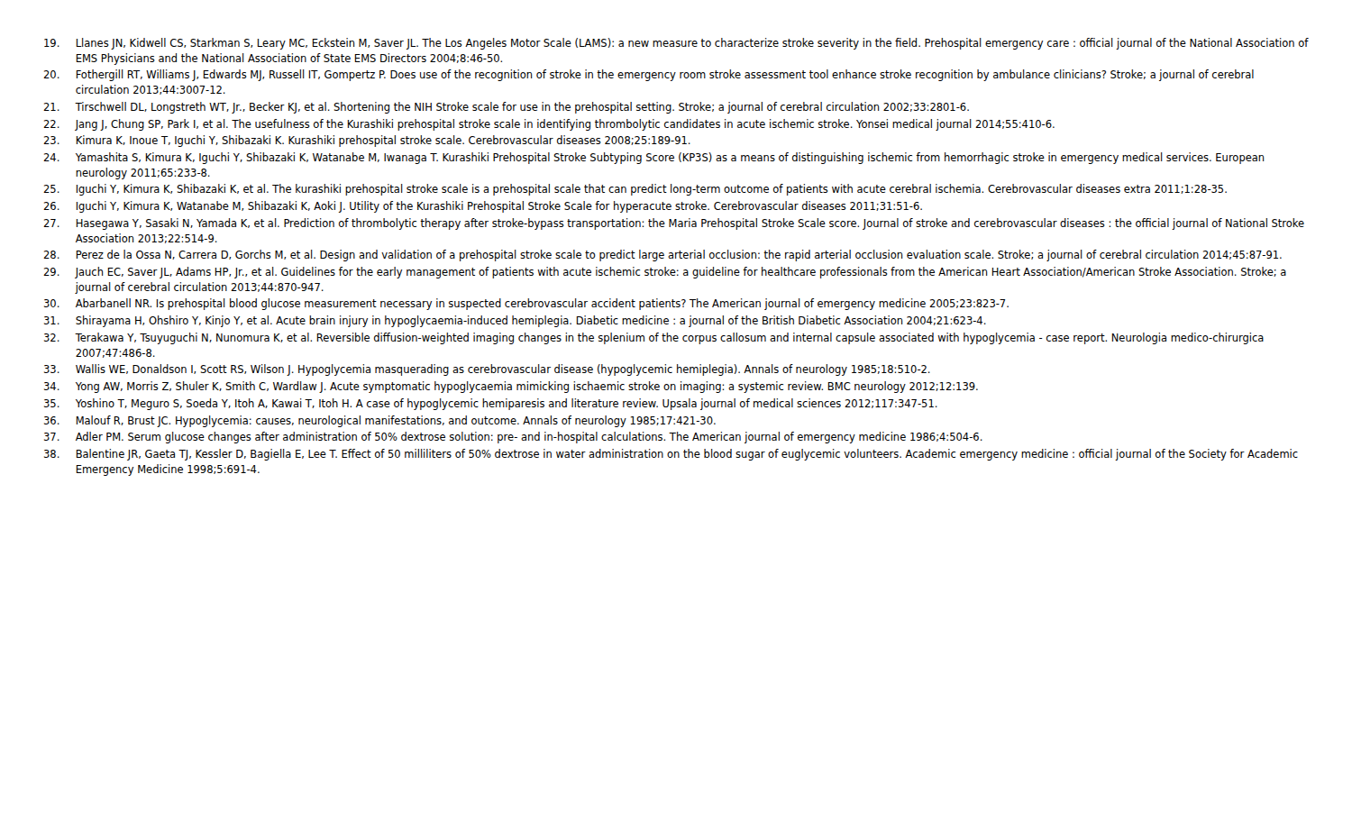19. Llanes JN, Kidwell CS, Starkman S, Leary MC, Eckstein M, Saver JL. The Los Angeles Motor Scale (LAMS): a new measure to characterize stroke severity in the field. Prehospital emergency care : official journal of the National Association of EMS Physicians and the National Association of State EMS Directors 2004;8:46-50.
20. Fothergill RT, Williams J, Edwards MJ, Russell IT, Gompertz P. Does use of the recognition of stroke in the emergency room stroke assessment tool enhance stroke recognition by ambulance clinicians? Stroke; a journal of cerebral circulation 2013;44:3007-12.
21. Tirschwell DL, Longstreth WT, Jr., Becker KJ, et al. Shortening the NIH Stroke scale for use in the prehospital setting. Stroke; a journal of cerebral circulation 2002;33:2801-6.
22. Jang J, Chung SP, Park I, et al. The usefulness of the Kurashiki prehospital stroke scale in identifying thrombolytic candidates in acute ischemic stroke. Yonsei medical journal 2014;55:410-6.
23. Kimura K, Inoue T, Iguchi Y, Shibazaki K. Kurashiki prehospital stroke scale. Cerebrovascular diseases 2008;25:189-91.
24. Yamashita S, Kimura K, Iguchi Y, Shibazaki K, Watanabe M, Iwanaga T. Kurashiki Prehospital Stroke Subtyping Score (KP3S) as a means of distinguishing ischemic from hemorrhagic stroke in emergency medical services. European neurology 2011;65:233-8.
25. Iguchi Y, Kimura K, Shibazaki K, et al. The kurashiki prehospital stroke scale is a prehospital scale that can predict long-term outcome of patients with acute cerebral ischemia. Cerebrovascular diseases extra 2011;1:28-35.
26. Iguchi Y, Kimura K, Watanabe M, Shibazaki K, Aoki J. Utility of the Kurashiki Prehospital Stroke Scale for hyperacute stroke. Cerebrovascular diseases 2011;31:51-6.
27. Hasegawa Y, Sasaki N, Yamada K, et al. Prediction of thrombolytic therapy after stroke-bypass transportation: the Maria Prehospital Stroke Scale score. Journal of stroke and cerebrovascular diseases : the official journal of National Stroke Association 2013;22:514-9.
28. Perez de la Ossa N, Carrera D, Gorchs M, et al. Design and validation of a prehospital stroke scale to predict large arterial occlusion: the rapid arterial occlusion evaluation scale. Stroke; a journal of cerebral circulation 2014;45:87-91.
29. Jauch EC, Saver JL, Adams HP, Jr., et al. Guidelines for the early management of patients with acute ischemic stroke: a guideline for healthcare professionals from the American Heart Association/American Stroke Association. Stroke; a journal of cerebral circulation 2013;44:870-947.
30. Abarbanell NR. Is prehospital blood glucose measurement necessary in suspected cerebrovascular accident patients? The American journal of emergency medicine 2005;23:823-7.
31. Shirayama H, Ohshiro Y, Kinjo Y, et al. Acute brain injury in hypoglycaemia-induced hemiplegia. Diabetic medicine : a journal of the British Diabetic Association 2004;21:623-4.
32. Terakawa Y, Tsuyuguchi N, Nunomura K, et al. Reversible diffusion-weighted imaging changes in the splenium of the corpus callosum and internal capsule associated with hypoglycemia - case report. Neurologia medico-chirurgica 2007;47:486-8.
33. Wallis WE, Donaldson I, Scott RS, Wilson J. Hypoglycemia masquerading as cerebrovascular disease (hypoglycemic hemiplegia). Annals of neurology 1985;18:510-2.
34. Yong AW, Morris Z, Shuler K, Smith C, Wardlaw J. Acute symptomatic hypoglycaemia mimicking ischaemic stroke on imaging: a systemic review. BMC neurology 2012;12:139.
35. Yoshino T, Meguro S, Soeda Y, Itoh A, Kawai T, Itoh H. A case of hypoglycemic hemiparesis and literature review. Upsala journal of medical sciences 2012;117:347-51.
36. Malouf R, Brust JC. Hypoglycemia: causes, neurological manifestations, and outcome. Annals of neurology 1985;17:421-30.
37. Adler PM. Serum glucose changes after administration of 50% dextrose solution: pre- and in-hospital calculations. The American journal of emergency medicine 1986;4:504-6.
38. Balentine JR, Gaeta TJ, Kessler D, Bagiella E, Lee T. Effect of 50 milliliters of 50% dextrose in water administration on the blood sugar of euglycemic volunteers. Academic emergency medicine : official journal of the Society for Academic Emergency Medicine 1998;5:691-4.